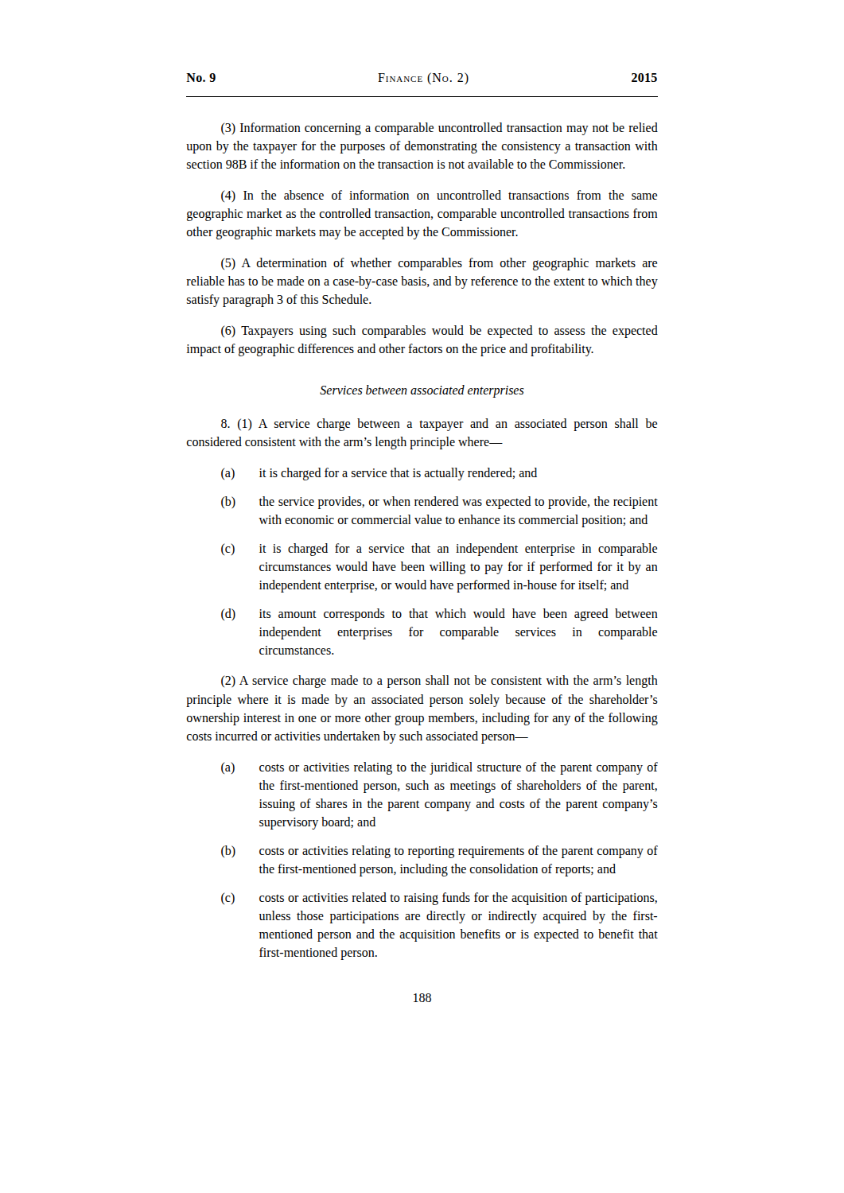No. 9 Finance (No. 2) 2015
(3) Information concerning a comparable uncontrolled transaction may not be relied upon by the taxpayer for the purposes of demonstrating the consistency a transaction with section 98B if the information on the transaction is not available to the Commissioner.
(4) In the absence of information on uncontrolled transactions from the same geographic market as the controlled transaction, comparable uncontrolled transactions from other geographic markets may be accepted by the Commissioner.
(5) A determination of whether comparables from other geographic markets are reliable has to be made on a case-by-case basis, and by reference to the extent to which they satisfy paragraph 3 of this Schedule.
(6) Taxpayers using such comparables would be expected to assess the expected impact of geographic differences and other factors on the price and profitability.
Services between associated enterprises
8. (1) A service charge between a taxpayer and an associated person shall be considered consistent with the arm’s length principle where—
(a) it is charged for a service that is actually rendered; and
(b) the service provides, or when rendered was expected to provide, the recipient with economic or commercial value to enhance its commercial position; and
(c) it is charged for a service that an independent enterprise in comparable circumstances would have been willing to pay for if performed for it by an independent enterprise, or would have performed in-house for itself; and
(d) its amount corresponds to that which would have been agreed between independent enterprises for comparable services in comparable circumstances.
(2) A service charge made to a person shall not be consistent with the arm’s length principle where it is made by an associated person solely because of the shareholder’s ownership interest in one or more other group members, including for any of the following costs incurred or activities undertaken by such associated person—
(a) costs or activities relating to the juridical structure of the parent company of the first-mentioned person, such as meetings of shareholders of the parent, issuing of shares in the parent company and costs of the parent company’s supervisory board; and
(b) costs or activities relating to reporting requirements of the parent company of the first-mentioned person, including the consolidation of reports; and
(c) costs or activities related to raising funds for the acquisition of participations, unless those participations are directly or indirectly acquired by the first-mentioned person and the acquisition benefits or is expected to benefit that first-mentioned person.
188